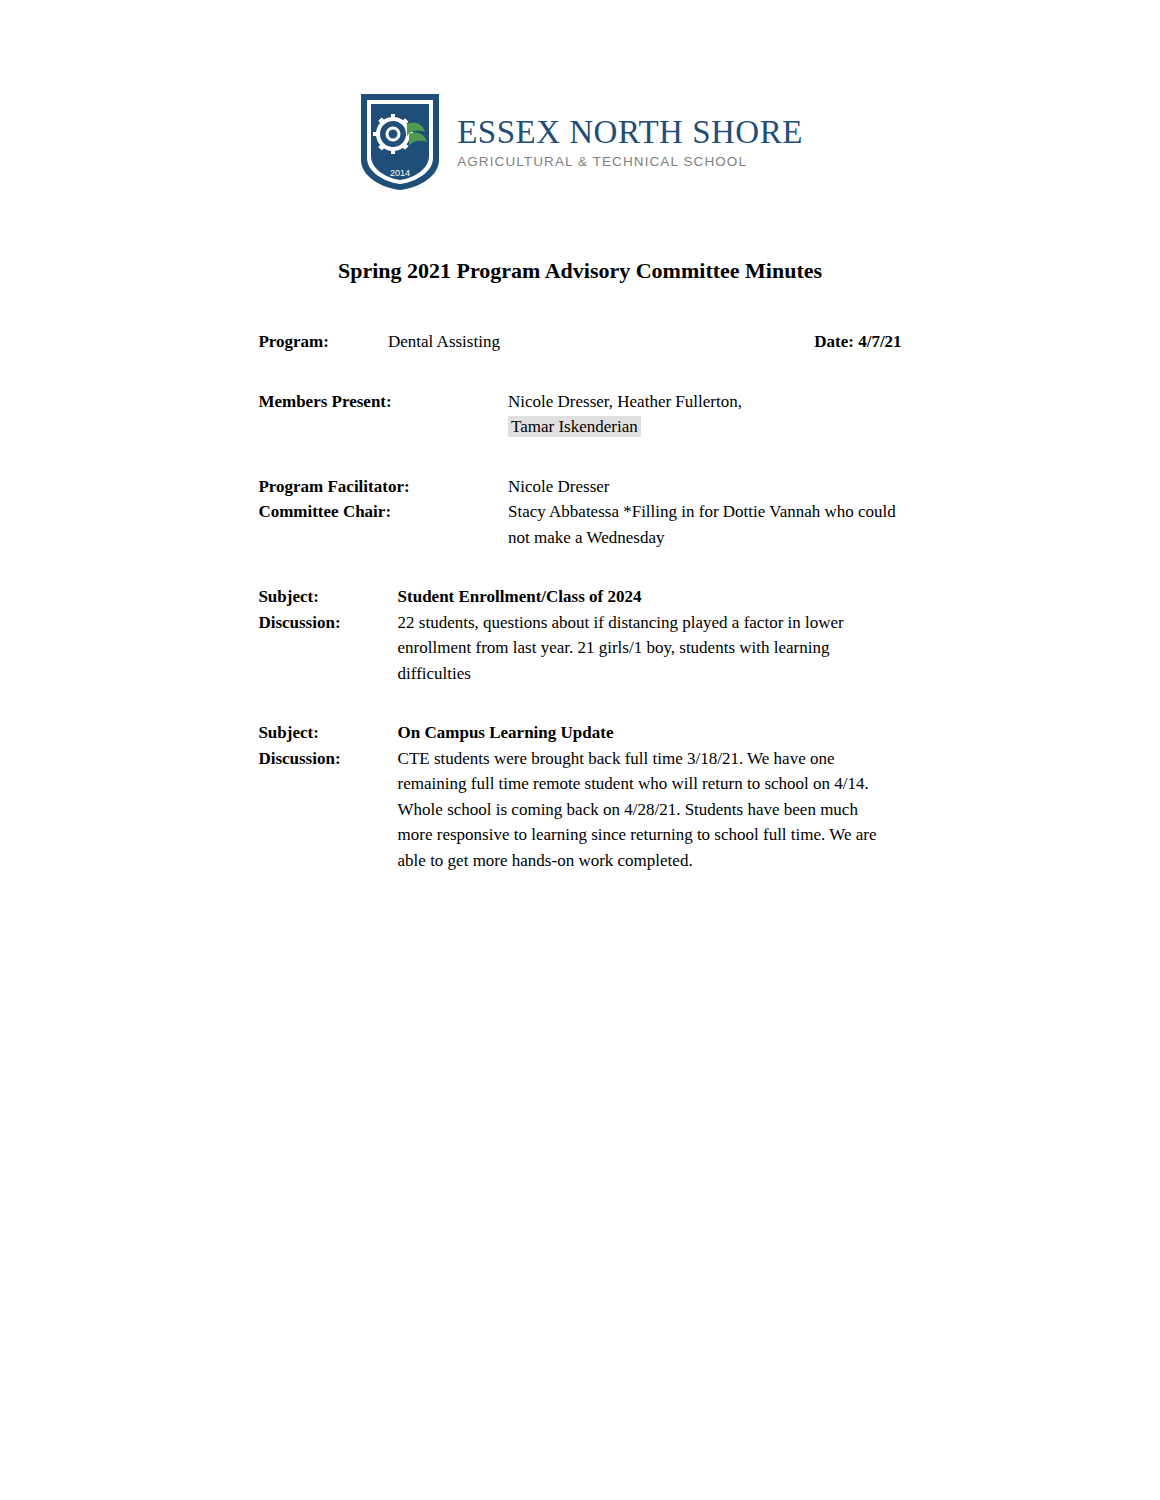2014
ESSEX NORTH SHORE
AGRICULTURAL & TECHNICAL SCHOOL
Spring 2021 Program Advisory Committee Minutes
Program:
Dental Assisting
Date: 4/7/21
Members Present:
Nicole Dresser, Heather Fullerton,
Tamar Iskenderian
Program Facilitator:
Nicole Dresser
Committee Chair:
Stacy Abbatessa *Filling in for Dottie Vannah who could not make a Wednesday
Subject:
Student Enrollment/Class of 2024
Discussion:
22 students, questions about if distancing played a factor in lower enrollment from last year. 21 girls/1 boy, students with learning difficulties
Subject:
On Campus Learning Update
Discussion:
CTE students were brought back full time 3/18/21. We have one remaining full time remote student who will return to school on 4/14. Whole school is coming back on 4/28/21. Students have been much more responsive to learning since returning to school full time. We are able to get more hands-on work completed.